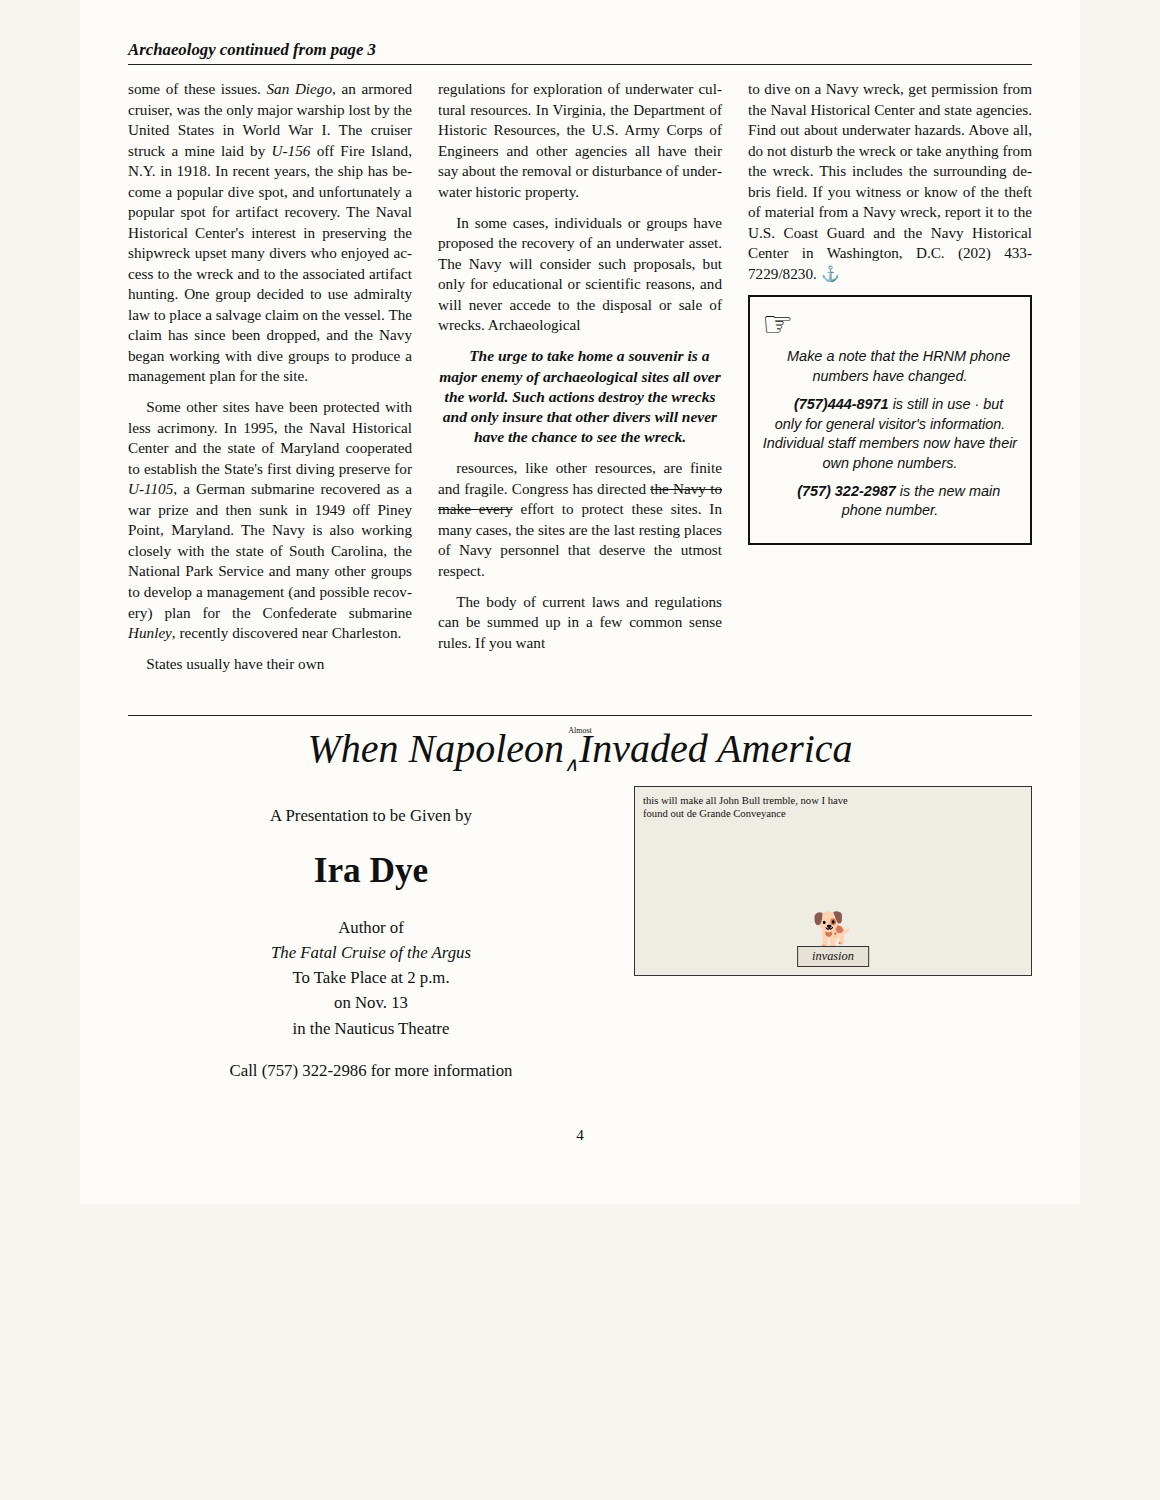Archaeology continued from page 3
some of these issues. San Diego, an armored cruiser, was the only major warship lost by the United States in World War I. The cruiser struck a mine laid by U-156 off Fire Island, N.Y. in 1918. In recent years, the ship has become a popular dive spot, and unfortunately a popular spot for artifact recovery. The Naval Historical Center's interest in preserving the shipwreck upset many divers who enjoyed access to the wreck and to the associated artifact hunting. One group decided to use admiralty law to place a salvage claim on the vessel. The claim has since been dropped, and the Navy began working with dive groups to produce a management plan for the site.
Some other sites have been protected with less acrimony. In 1995, the Naval Historical Center and the state of Maryland cooperated to establish the State's first diving preserve for U-1105, a German submarine recovered as a war prize and then sunk in 1949 off Piney Point, Maryland. The Navy is also working closely with the state of South Carolina, the National Park Service and many other groups to develop a management (and possible recovery) plan for the Confederate submarine Hunley, recently discovered near Charleston.
States usually have their own
regulations for exploration of underwater cultural resources. In Virginia, the Department of Historic Resources, the U.S. Army Corps of Engineers and other agencies all have their say about the removal or disturbance of underwater historic property.
In some cases, individuals or groups have proposed the recovery of an underwater asset. The Navy will consider such proposals, but only for educational or scientific reasons, and will never accede to the disposal or sale of wrecks. Archaeological
The urge to take home a souvenir is a major enemy of archaeological sites all over the world. Such actions destroy the wrecks and only insure that other divers will never have the chance to see the wreck.
resources, like other resources, are finite and fragile. Congress has directed the Navy to make every effort to protect these sites. In many cases, the sites are the last resting places of Navy personnel that deserve the utmost respect.
The body of current laws and regulations can be summed up in a few common sense rules. If you want
to dive on a Navy wreck, get permission from the Naval Historical Center and state agencies. Find out about underwater hazards. Above all, do not disturb the wreck or take anything from the wreck. This includes the surrounding debris field. If you witness or know of the theft of material from a Navy wreck, report it to the U.S. Coast Guard and the Navy Historical Center in Washington, D.C. (202) 433-7229/8230. ⚓
☞
Make a note that the HRNM phone numbers have changed.
(757)444-8971 is still in use · but only for general visitor's information. Individual staff members now have their own phone numbers.
(757) 322-2987 is the new main phone number.
Almost
When Napoleon∧Invaded America
A Presentation to be Given by
Ira Dye
Author of
The Fatal Cruise of the Argus
To Take Place at 2 p.m.
on Nov. 13
in the Nauticus Theatre
Call (757) 322-2986 for more information
this will make all John Bull tremble, now I have found out de Grande Conveyance
🐕
invasion
4